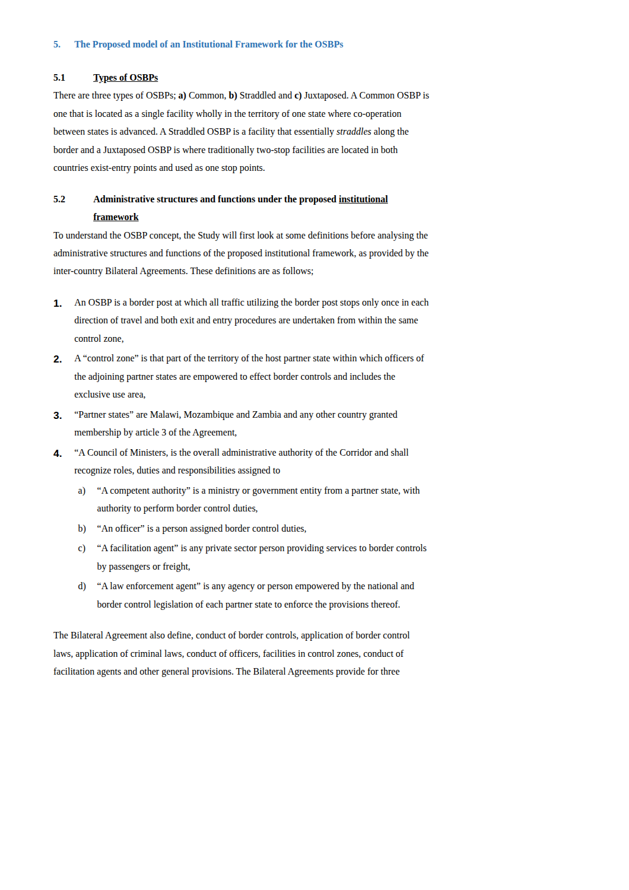5. The Proposed model of an Institutional Framework for the OSBPs
5.1 Types of OSBPs
There are three types of OSBPs; a) Common, b) Straddled and c) Juxtaposed. A Common OSBP is one that is located as a single facility wholly in the territory of one state where co-operation between states is advanced. A Straddled OSBP is a facility that essentially straddles along the border and a Juxtaposed OSBP is where traditionally two-stop facilities are located in both countries exist-entry points and used as one stop points.
5.2 Administrative structures and functions under the proposed institutional framework
To understand the OSBP concept, the Study will first look at some definitions before analysing the administrative structures and functions of the proposed institutional framework, as provided by the inter-country Bilateral Agreements. These definitions are as follows;
An OSBP is a border post at which all traffic utilizing the border post stops only once in each direction of travel and both exit and entry procedures are undertaken from within the same control zone,
A “control zone” is that part of the territory of the host partner state within which officers of the adjoining partner states are empowered to effect border controls and includes the exclusive use area,
“Partner states” are Malawi, Mozambique and Zambia and any other country granted membership by article 3 of the Agreement,
“A Council of Ministers, is the overall administrative authority of the Corridor and shall recognize roles, duties and responsibilities assigned to
“A competent authority” is a ministry or government entity from a partner state, with authority to perform border control duties,
“An officer” is a person assigned border control duties,
“A facilitation agent” is any private sector person providing services to border controls by passengers or freight,
“A law enforcement agent” is any agency or person empowered by the national and border control legislation of each partner state to enforce the provisions thereof.
The Bilateral Agreement also define, conduct of border controls, application of border control laws, application of criminal laws, conduct of officers, facilities in control zones, conduct of facilitation agents and other general provisions. The Bilateral Agreements provide for three